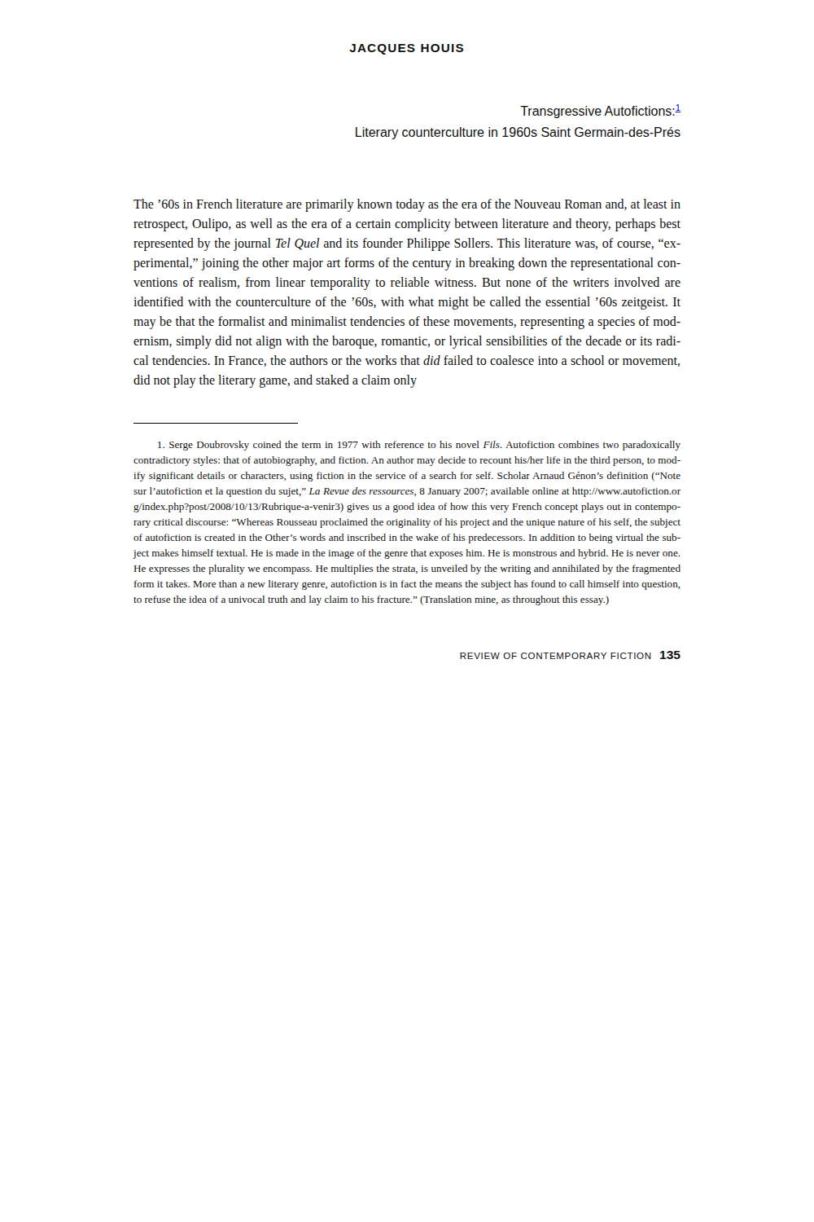JACQUES HOUIS
Transgressive Autofictions:1 Literary counterculture in 1960s Saint Germain-des-Prés
The ’60s in French literature are primarily known today as the era of the Nouveau Roman and, at least in retrospect, Oulipo, as well as the era of a certain complicity between literature and theory, perhaps best represented by the journal Tel Quel and its founder Philippe Sollers. This literature was, of course, “experimental,” joining the other major art forms of the century in breaking down the representational conventions of realism, from linear temporality to reliable witness. But none of the writers involved are identified with the counterculture of the ’60s, with what might be called the essential ’60s zeitgeist. It may be that the formalist and minimalist tendencies of these movements, representing a species of modernism, simply did not align with the baroque, romantic, or lyrical sensibilities of the decade or its radical tendencies. In France, the authors or the works that did failed to coalesce into a school or movement, did not play the literary game, and staked a claim only
1. Serge Doubrovsky coined the term in 1977 with reference to his novel Fils. Autofiction combines two paradoxically contradictory styles: that of autobiography, and fiction. An author may decide to recount his/her life in the third person, to modify significant details or characters, using fiction in the service of a search for self. Scholar Arnaud Génon’s definition (“Note sur l’autofiction et la question du sujet,” La Revue des ressources, 8 January 2007; available online at http://www.autofiction.org/index.php?post/2008/10/13/Rubrique-a-venir3) gives us a good idea of how this very French concept plays out in contemporary critical discourse: “Whereas Rousseau proclaimed the originality of his project and the unique nature of his self, the subject of autofiction is created in the Other’s words and inscribed in the wake of his predecessors. In addition to being virtual the subject makes himself textual. He is made in the image of the genre that exposes him. He is monstrous and hybrid. He is never one. He expresses the plurality we encompass. He multiplies the strata, is unveiled by the writing and annihilated by the fragmented form it takes. More than a new literary genre, autofiction is in fact the means the subject has found to call himself into question, to refuse the idea of a univocal truth and lay claim to his fracture.” (Translation mine, as throughout this essay.)
Review of Contemporary Fiction 135